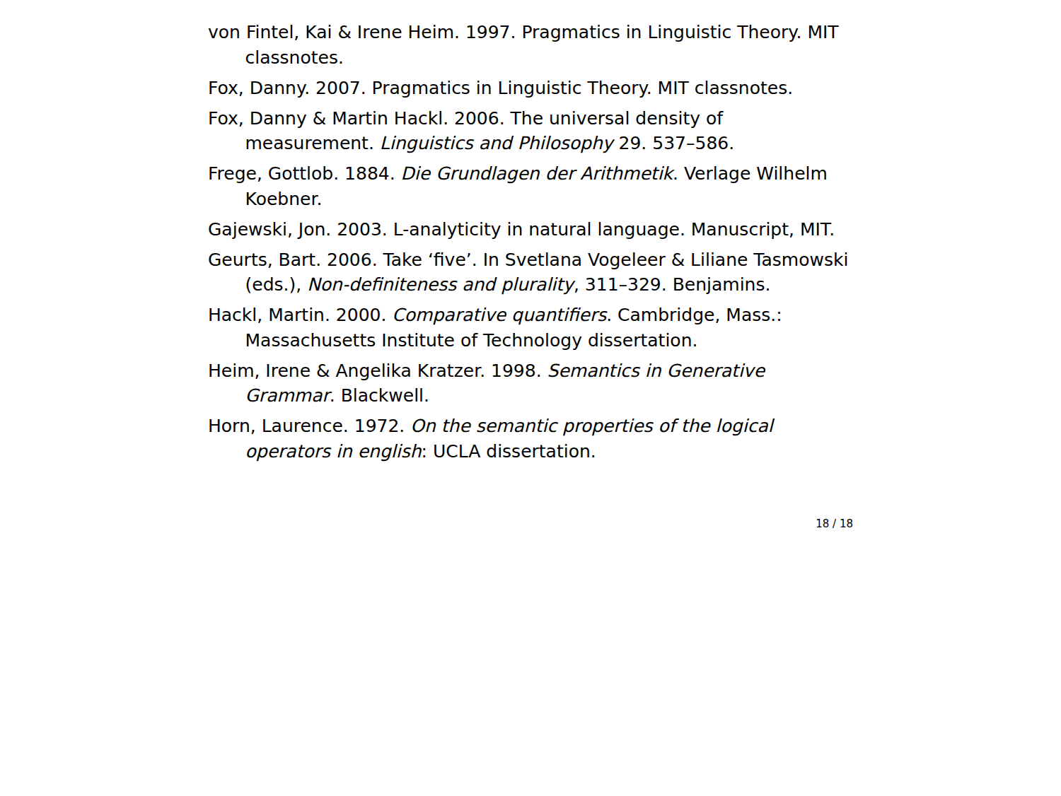von Fintel, Kai & Irene Heim. 1997. Pragmatics in Linguistic Theory. MIT classnotes.
Fox, Danny. 2007. Pragmatics in Linguistic Theory. MIT classnotes.
Fox, Danny & Martin Hackl. 2006. The universal density of measurement. Linguistics and Philosophy 29. 537–586.
Frege, Gottlob. 1884. Die Grundlagen der Arithmetik. Verlage Wilhelm Koebner.
Gajewski, Jon. 2003. L-analyticity in natural language. Manuscript, MIT.
Geurts, Bart. 2006. Take ‘five’. In Svetlana Vogeleer & Liliane Tasmowski (eds.), Non-definiteness and plurality, 311–329. Benjamins.
Hackl, Martin. 2000. Comparative quantifiers. Cambridge, Mass.: Massachusetts Institute of Technology dissertation.
Heim, Irene & Angelika Kratzer. 1998. Semantics in Generative Grammar. Blackwell.
Horn, Laurence. 1972. On the semantic properties of the logical operators in english: UCLA dissertation.
18 / 18